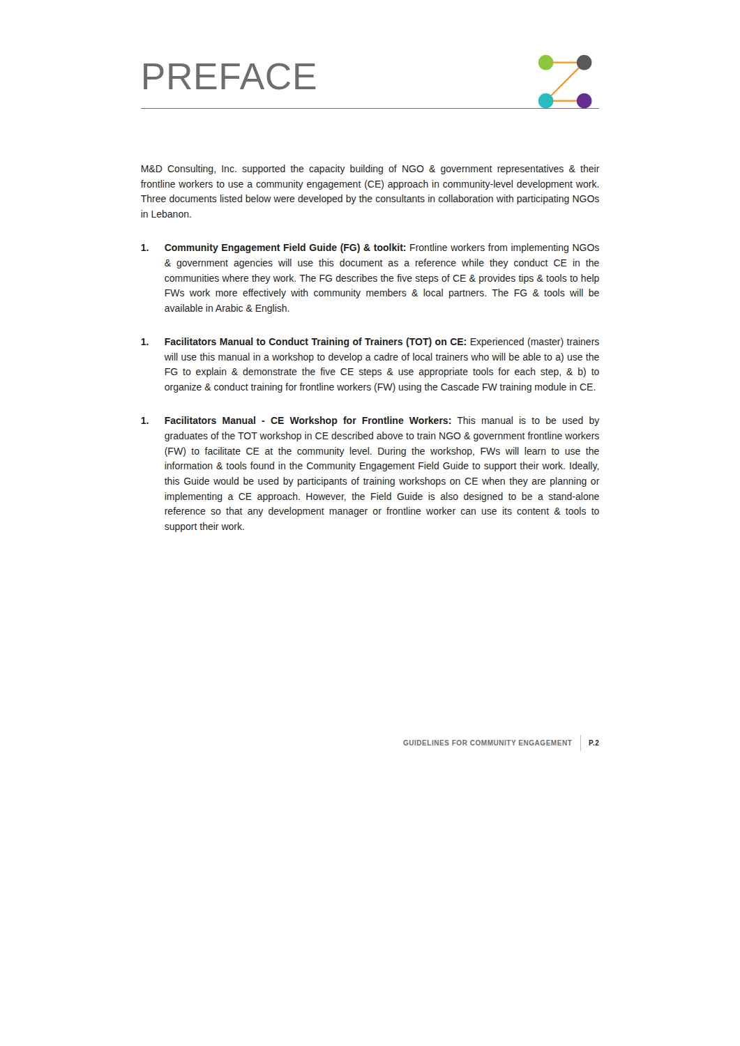Preface
M&D Consulting, Inc. supported the capacity building of NGO & government representatives & their frontline workers to use a community engagement (CE) approach in community-level development work. Three documents listed below were developed by the consultants in collaboration with participating NGOs in Lebanon.
Community Engagement Field Guide (FG) & toolkit: Frontline workers from implementing NGOs & government agencies will use this document as a reference while they conduct CE in the communities where they work. The FG describes the five steps of CE & provides tips & tools to help FWs work more effectively with community members & local partners. The FG & tools will be available in Arabic & English.
Facilitators Manual to Conduct Training of Trainers (TOT) on CE: Experienced (master) trainers will use this manual in a workshop to develop a cadre of local trainers who will be able to a) use the FG to explain & demonstrate the five CE steps & use appropriate tools for each step, & b) to organize & conduct training for frontline workers (FW) using the Cascade FW training module in CE.
Facilitators Manual - CE Workshop for Frontline Workers: This manual is to be used by graduates of the TOT workshop in CE described above to train NGO & government frontline workers (FW) to facilitate CE at the community level. During the workshop, FWs will learn to use the information & tools found in the Community Engagement Field Guide to support their work. Ideally, this Guide would be used by participants of training workshops on CE when they are planning or implementing a CE approach. However, the Field Guide is also designed to be a stand-alone reference so that any development manager or frontline worker can use its content & tools to support their work.
Guidelines for Community Engagement
P.2